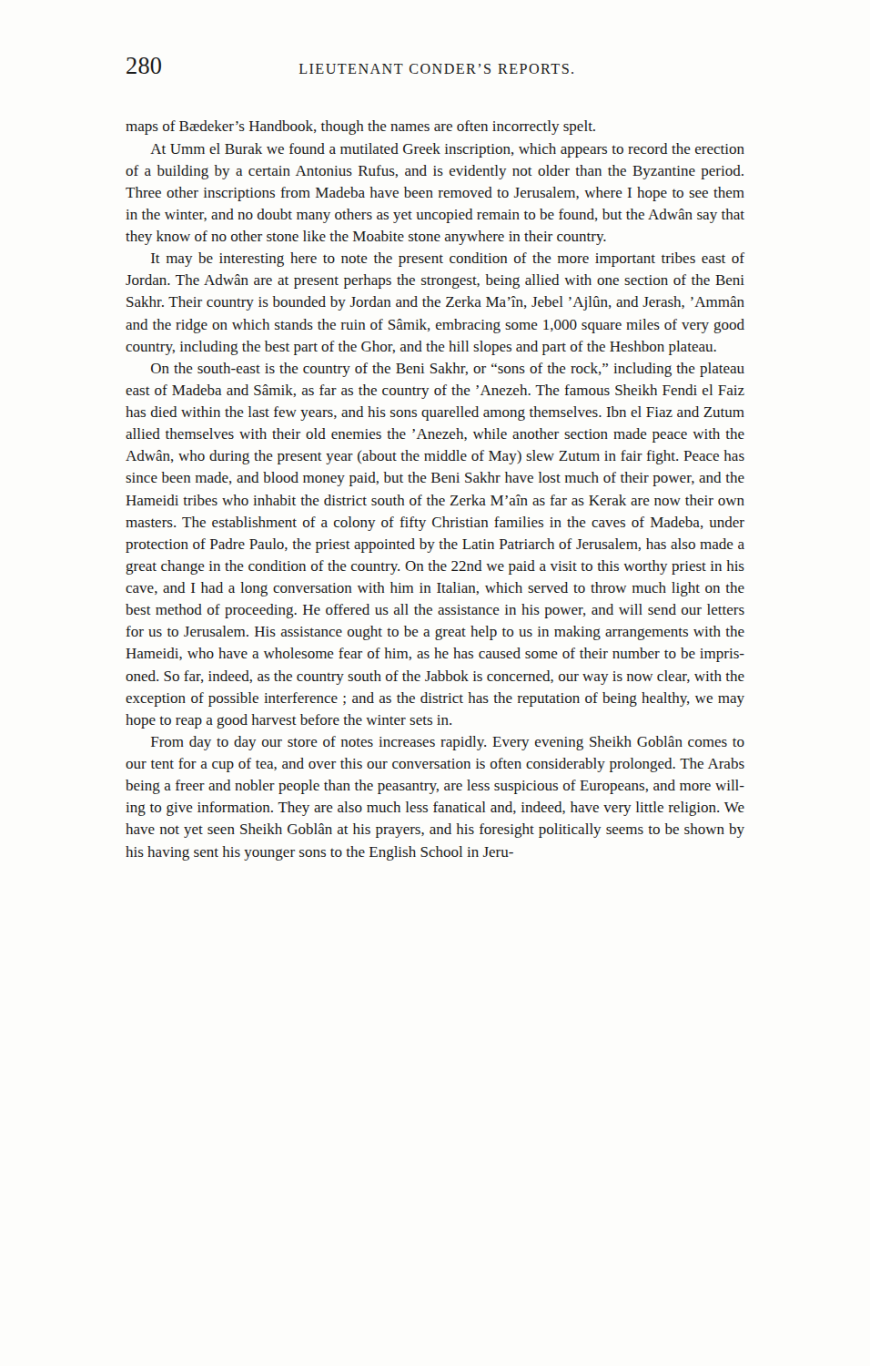280
Lieutenant Conder’s Reports.
maps of Bædeker’s Handbook, though the names are often incorrectly spelt.
At Umm el Burak we found a mutilated Greek inscription, which appears to record the erection of a building by a certain Antonius Rufus, and is evidently not older than the Byzantine period. Three other inscriptions from Madeba have been removed to Jerusalem, where I hope to see them in the winter, and no doubt many others as yet uncopied remain to be found, but the Adwân say that they know of no other stone like the Moabite stone anywhere in their country.
It may be interesting here to note the present condition of the more important tribes east of Jordan. The Adwân are at present perhaps the strongest, being allied with one section of the Beni Sakhr. Their country is bounded by Jordan and the Zerka Ma’în, Jebel ’Ajlûn, and Jerash, ’Ammân and the ridge on which stands the ruin of Sâmik, embracing some 1,000 square miles of very good country, including the best part of the Ghor, and the hill slopes and part of the Heshbon plateau.
On the south-east is the country of the Beni Sakhr, or “sons of the rock,” including the plateau east of Madeba and Sâmik, as far as the country of the ’Anezeh. The famous Sheikh Fendi el Faiz has died within the last few years, and his sons quarelled among themselves. Ibn el Fiaz and Zutum allied themselves with their old enemies the ’Anezeh, while another section made peace with the Adwân, who during the present year (about the middle of May) slew Zutum in fair fight. Peace has since been made, and blood money paid, but the Beni Sakhr have lost much of their power, and the Hameidi tribes who inhabit the district south of the Zerka M’aîn as far as Kerak are now their own masters. The establishment of a colony of fifty Christian families in the caves of Madeba, under protection of Padre Paulo, the priest appointed by the Latin Patriarch of Jerusalem, has also made a great change in the condition of the country. On the 22nd we paid a visit to this worthy priest in his cave, and I had a long conversation with him in Italian, which served to throw much light on the best method of proceeding. He offered us all the assistance in his power, and will send our letters for us to Jerusalem. His assistance ought to be a great help to us in making arrangements with the Hameidi, who have a wholesome fear of him, as he has caused some of their number to be imprisoned. So far, indeed, as the country south of the Jabbok is concerned, our way is now clear, with the exception of possible interference ; and as the district has the reputation of being healthy, we may hope to reap a good harvest before the winter sets in.
From day to day our store of notes increases rapidly. Every evening Sheikh Goblân comes to our tent for a cup of tea, and over this our conversation is often considerably prolonged. The Arabs being a freer and nobler people than the peasantry, are less suspicious of Europeans, and more willing to give information. They are also much less fanatical and, indeed, have very little religion. We have not yet seen Sheikh Goblân at his prayers, and his foresight politically seems to be shown by his having sent his younger sons to the English School in Jeru-